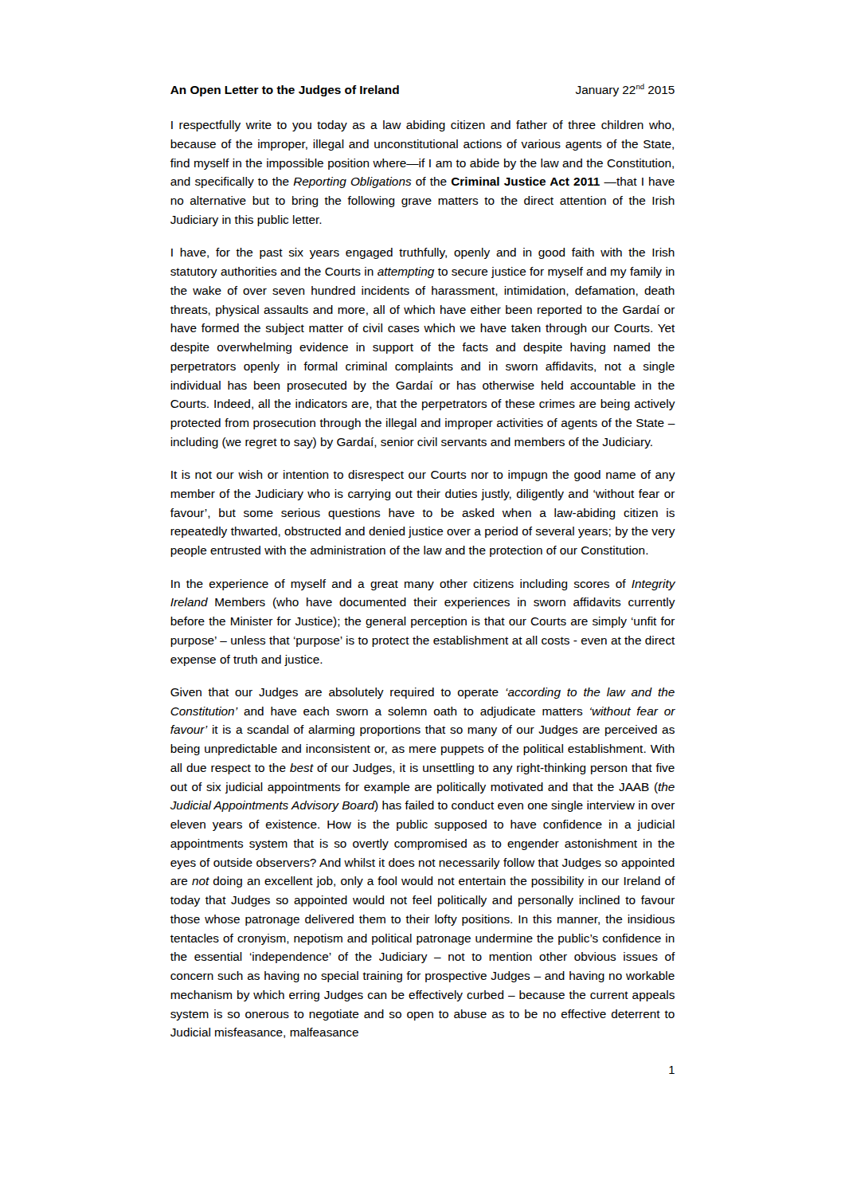An Open Letter to the Judges of Ireland January 22nd 2015
I respectfully write to you today as a law abiding citizen and father of three children who, because of the improper, illegal and unconstitutional actions of various agents of the State, find myself in the impossible position where—if I am to abide by the law and the Constitution, and specifically to the Reporting Obligations of the Criminal Justice Act 2011 —that I have no alternative but to bring the following grave matters to the direct attention of the Irish Judiciary in this public letter.
I have, for the past six years engaged truthfully, openly and in good faith with the Irish statutory authorities and the Courts in attempting to secure justice for myself and my family in the wake of over seven hundred incidents of harassment, intimidation, defamation, death threats, physical assaults and more, all of which have either been reported to the Gardaí or have formed the subject matter of civil cases which we have taken through our Courts. Yet despite overwhelming evidence in support of the facts and despite having named the perpetrators openly in formal criminal complaints and in sworn affidavits, not a single individual has been prosecuted by the Gardaí or has otherwise held accountable in the Courts. Indeed, all the indicators are, that the perpetrators of these crimes are being actively protected from prosecution through the illegal and improper activities of agents of the State – including (we regret to say) by Gardaí, senior civil servants and members of the Judiciary.
It is not our wish or intention to disrespect our Courts nor to impugn the good name of any member of the Judiciary who is carrying out their duties justly, diligently and ‘without fear or favour’, but some serious questions have to be asked when a law-abiding citizen is repeatedly thwarted, obstructed and denied justice over a period of several years; by the very people entrusted with the administration of the law and the protection of our Constitution.
In the experience of myself and a great many other citizens including scores of Integrity Ireland Members (who have documented their experiences in sworn affidavits currently before the Minister for Justice); the general perception is that our Courts are simply ‘unfit for purpose’ – unless that ‘purpose’ is to protect the establishment at all costs - even at the direct expense of truth and justice.
Given that our Judges are absolutely required to operate ‘according to the law and the Constitution’ and have each sworn a solemn oath to adjudicate matters ‘without fear or favour’ it is a scandal of alarming proportions that so many of our Judges are perceived as being unpredictable and inconsistent or, as mere puppets of the political establishment. With all due respect to the best of our Judges, it is unsettling to any right-thinking person that five out of six judicial appointments for example are politically motivated and that the JAAB (the Judicial Appointments Advisory Board) has failed to conduct even one single interview in over eleven years of existence. How is the public supposed to have confidence in a judicial appointments system that is so overtly compromised as to engender astonishment in the eyes of outside observers? And whilst it does not necessarily follow that Judges so appointed are not doing an excellent job, only a fool would not entertain the possibility in our Ireland of today that Judges so appointed would not feel politically and personally inclined to favour those whose patronage delivered them to their lofty positions. In this manner, the insidious tentacles of cronyism, nepotism and political patronage undermine the public’s confidence in the essential ‘independence’ of the Judiciary – not to mention other obvious issues of concern such as having no special training for prospective Judges – and having no workable mechanism by which erring Judges can be effectively curbed – because the current appeals system is so onerous to negotiate and so open to abuse as to be no effective deterrent to Judicial misfeasance, malfeasance
1